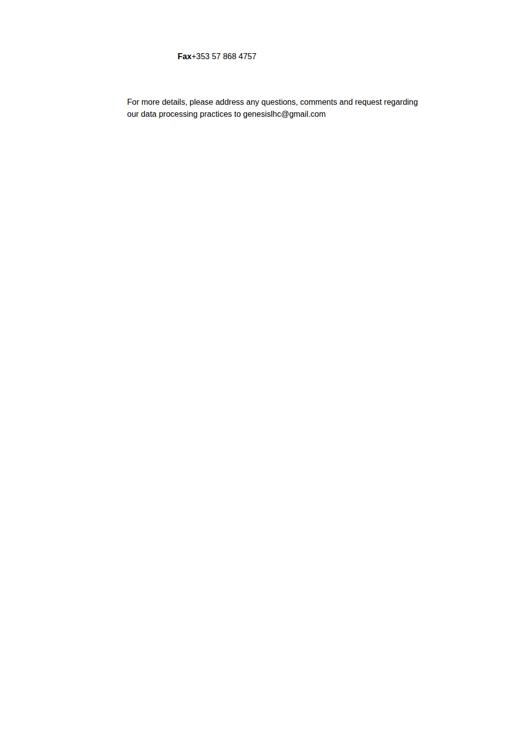| Fax | +353 57 868 4757 |
For more details, please address any questions, comments and request regarding our data processing practices to genesislhc@gmail.com